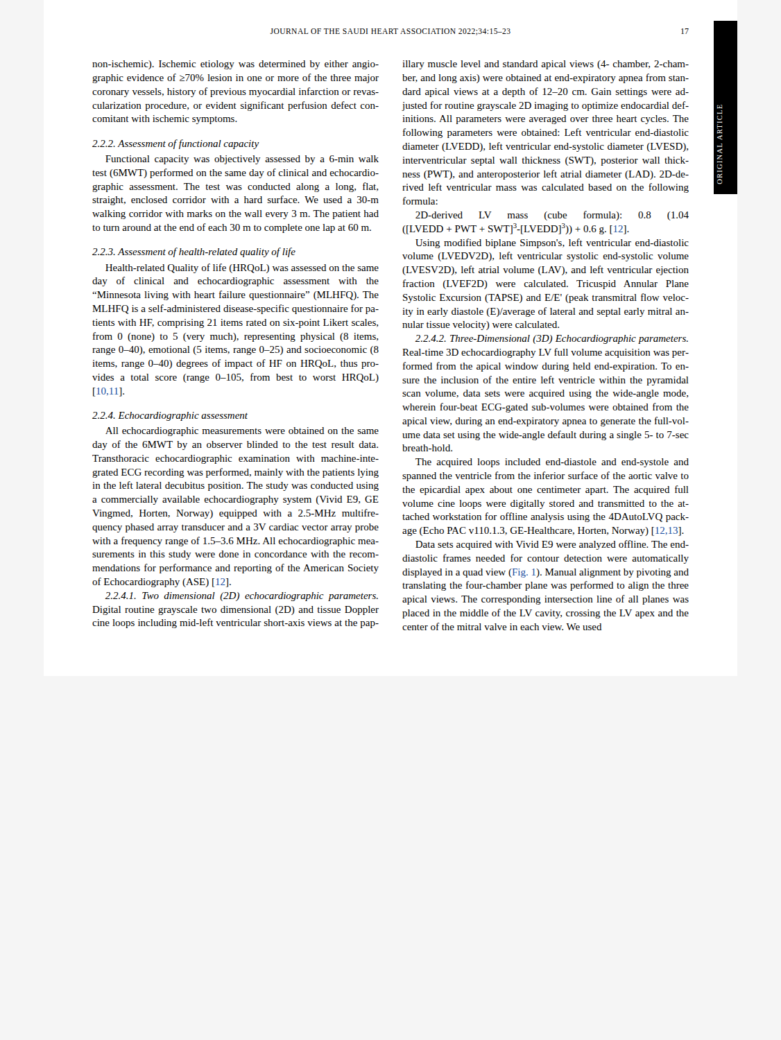ORIGINAL ARTICLE
JOURNAL OF THE SAUDI HEART ASSOCIATION 2022;34:15–23 17
non-ischemic). Ischemic etiology was determined by either angiographic evidence of ≥70% lesion in one or more of the three major coronary vessels, history of previous myocardial infarction or revascularization procedure, or evident significant perfusion defect concomitant with ischemic symptoms.
2.2.2. Assessment of functional capacity
Functional capacity was objectively assessed by a 6-min walk test (6MWT) performed on the same day of clinical and echocardiographic assessment. The test was conducted along a long, flat, straight, enclosed corridor with a hard surface. We used a 30-m walking corridor with marks on the wall every 3 m. The patient had to turn around at the end of each 30 m to complete one lap at 60 m.
2.2.3. Assessment of health-related quality of life
Health-related Quality of life (HRQoL) was assessed on the same day of clinical and echocardiographic assessment with the “Minnesota living with heart failure questionnaire” (MLHFQ). The MLHFQ is a self-administered disease-specific questionnaire for patients with HF, comprising 21 items rated on six-point Likert scales, from 0 (none) to 5 (very much), representing physical (8 items, range 0–40), emotional (5 items, range 0–25) and socioeconomic (8 items, range 0–40) degrees of impact of HF on HRQoL, thus provides a total score (range 0–105, from best to worst HRQoL) [10,11].
2.2.4. Echocardiographic assessment
All echocardiographic measurements were obtained on the same day of the 6MWT by an observer blinded to the test result data. Transthoracic echocardiographic examination with machine-integrated ECG recording was performed, mainly with the patients lying in the left lateral decubitus position. The study was conducted using a commercially available echocardiography system (Vivid E9, GE Vingmed, Horten, Norway) equipped with a 2.5-MHz multifrequency phased array transducer and a 3V cardiac vector array probe with a frequency range of 1.5–3.6 MHz. All echocardiographic measurements in this study were done in concordance with the recommendations for performance and reporting of the American Society of Echocardiography (ASE) [12].
2.2.4.1. Two dimensional (2D) echocardiographic parameters. Digital routine grayscale two dimensional (2D) and tissue Doppler cine loops including mid-left ventricular short-axis views at the papillary muscle level and standard apical views (4- chamber, 2-chamber, and long axis) were obtained at end-expiratory apnea from standard apical views at a depth of 12–20 cm. Gain settings were adjusted for routine grayscale 2D imaging to optimize endocardial definitions. All parameters were averaged over three heart cycles. The following parameters were obtained: Left ventricular end-diastolic diameter (LVEDD), left ventricular end-systolic diameter (LVESD), interventricular septal wall thickness (SWT), posterior wall thickness (PWT), and anteroposterior left atrial diameter (LAD). 2D-derived left ventricular mass was calculated based on the following formula:
2D-derived LV mass (cube formula): 0.8 (1.04 ([LVEDD + PWT + SWT]3-[LVEDD]3)) + 0.6 g. [12].
Using modified biplane Simpson's, left ventricular end-diastolic volume (LVEDV2D), left ventricular systolic end-systolic volume (LVESV2D), left atrial volume (LAV), and left ventricular ejection fraction (LVEF2D) were calculated. Tricuspid Annular Plane Systolic Excursion (TAPSE) and E/E' (peak transmitral flow velocity in early diastole (E)/average of lateral and septal early mitral annular tissue velocity) were calculated.
2.2.4.2. Three-Dimensional (3D) Echocardiographic parameters. Real-time 3D echocardiography LV full volume acquisition was performed from the apical window during held end-expiration. To ensure the inclusion of the entire left ventricle within the pyramidal scan volume, data sets were acquired using the wide-angle mode, wherein four-beat ECG-gated sub-volumes were obtained from the apical view, during an end-expiratory apnea to generate the full-volume data set using the wide-angle default during a single 5- to 7-sec breath-hold.
The acquired loops included end-diastole and end-systole and spanned the ventricle from the inferior surface of the aortic valve to the epicardial apex about one centimeter apart. The acquired full volume cine loops were digitally stored and transmitted to the attached workstation for offline analysis using the 4DAutoLVQ package (Echo PAC v110.1.3, GE-Healthcare, Horten, Norway) [12,13].
Data sets acquired with Vivid E9 were analyzed offline. The end-diastolic frames needed for contour detection were automatically displayed in a quad view (Fig. 1). Manual alignment by pivoting and translating the four-chamber plane was performed to align the three apical views. The corresponding intersection line of all planes was placed in the middle of the LV cavity, crossing the LV apex and the center of the mitral valve in each view. We used